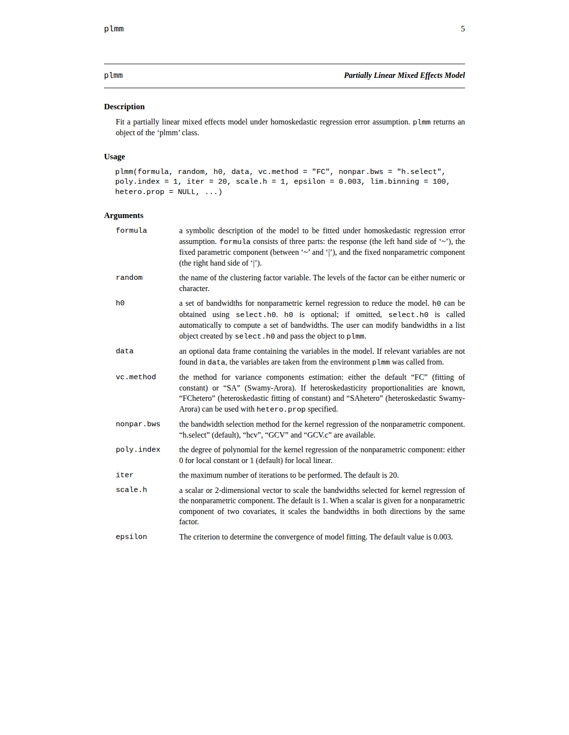plmm 5
plmm Partially Linear Mixed Effects Model
Description
Fit a partially linear mixed effects model under homoskedastic regression error assumption. plmm returns an object of the ‘plmm’ class.
Usage
plmm(formula, random, h0, data, vc.method = "FC", nonpar.bws = "h.select",
poly.index = 1, iter = 20, scale.h = 1, epsilon = 0.003, lim.binning = 100,
hetero.prop = NULL, ...)
Arguments
formula
a symbolic description of the model to be fitted under homoskedastic regression error assumption. formula consists of three parts: the response (the left hand side of ‘~’), the fixed parametric component (between ‘~’ and ‘|’), and the fixed nonparametric component (the right hand side of ‘|’).
random
the name of the clustering factor variable. The levels of the factor can be either numeric or character.
h0
a set of bandwidths for nonparametric kernel regression to reduce the model. h0 can be obtained using select.h0. h0 is optional; if omitted, select.h0 is called automatically to compute a set of bandwidths. The user can modify bandwidths in a list object created by select.h0 and pass the object to plmm.
data
an optional data frame containing the variables in the model. If relevant variables are not found in data, the variables are taken from the environment plmm was called from.
vc.method
the method for variance components estimation: either the default “FC” (fitting of constant) or “SA” (Swamy-Arora). If heteroskedasticity proportionalities are known, “FChetero” (heteroskedastic fitting of constant) and “SAhetero” (heteroskedastic Swamy-Arora) can be used with hetero.prop specified.
nonpar.bws
the bandwidth selection method for the kernel regression of the nonparametric component. “h.select” (default), “hcv”, “GCV” and “GCV.c” are available.
poly.index
the degree of polynomial for the kernel regression of the nonparametric component: either 0 for local constant or 1 (default) for local linear.
iter
the maximum number of iterations to be performed. The default is 20.
scale.h
a scalar or 2-dimensional vector to scale the bandwidths selected for kernel regression of the nonparametric component. The default is 1. When a scalar is given for a nonparametric component of two covariates, it scales the bandwidths in both directions by the same factor.
epsilon
The criterion to determine the convergence of model fitting. The default value is 0.003.